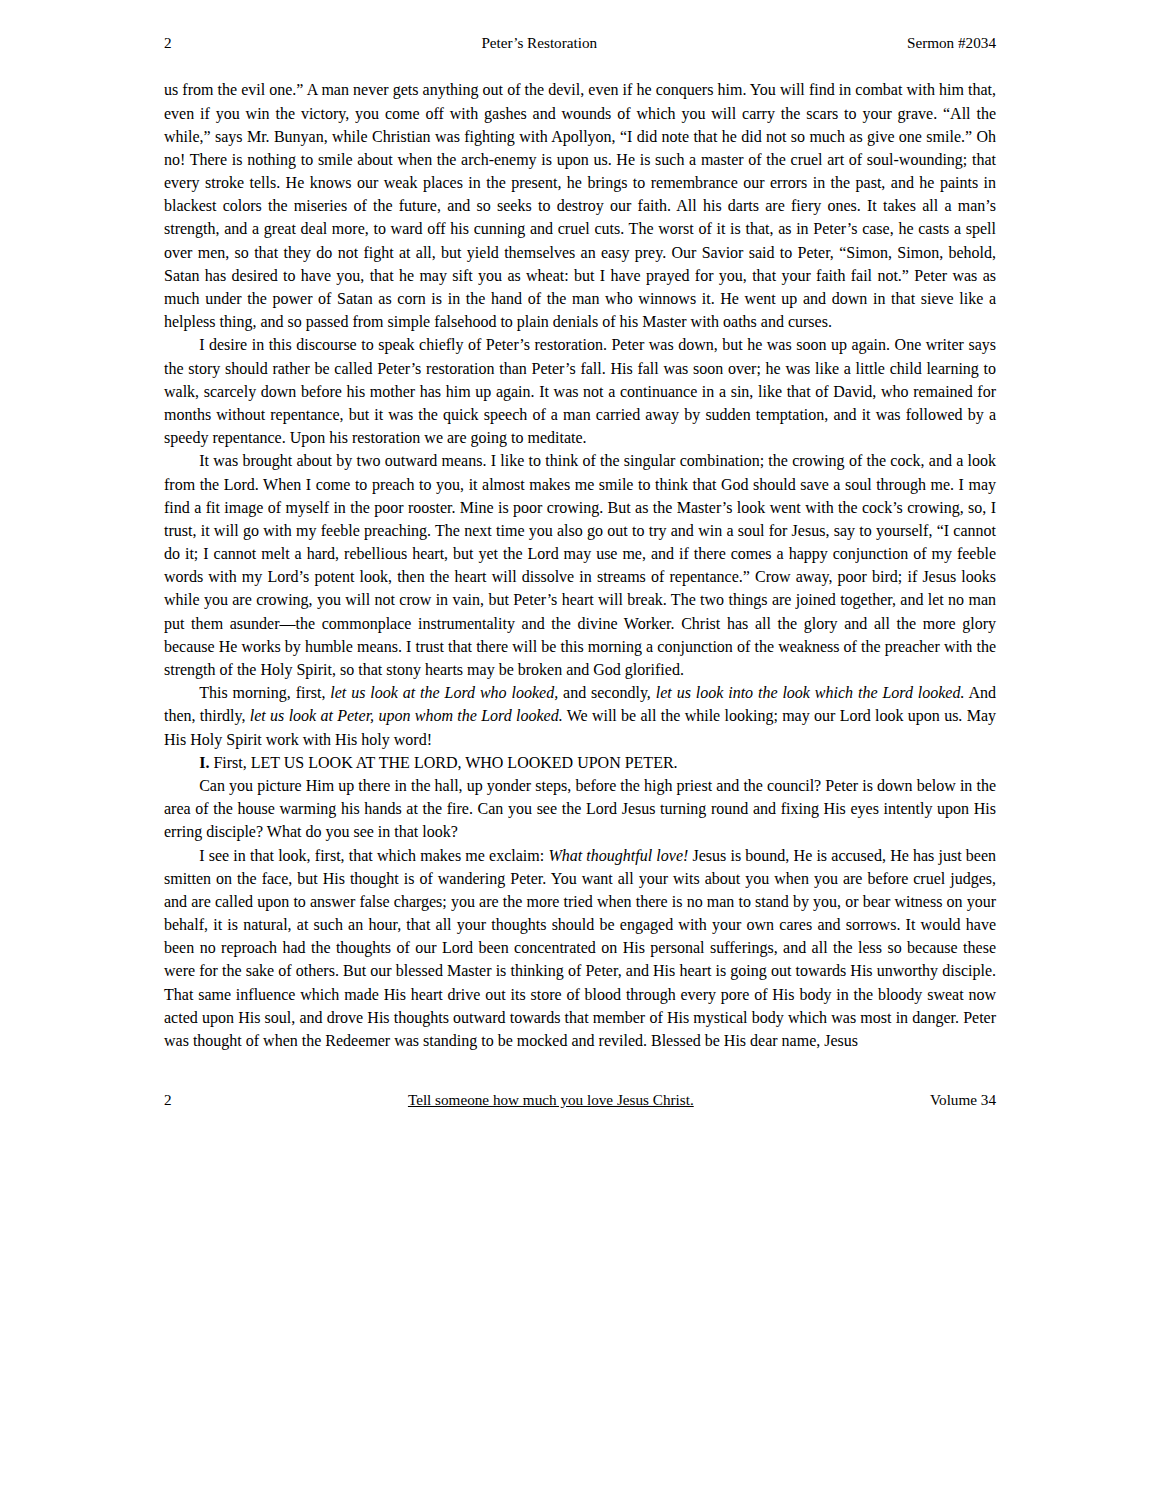2 Peter’s Restoration Sermon #2034
us from the evil one.” A man never gets anything out of the devil, even if he conquers him. You will find in combat with him that, even if you win the victory, you come off with gashes and wounds of which you will carry the scars to your grave. “All the while,” says Mr. Bunyan, while Christian was fighting with Apollyon, “I did note that he did not so much as give one smile.” Oh no! There is nothing to smile about when the arch-enemy is upon us. He is such a master of the cruel art of soul-wounding; that every stroke tells. He knows our weak places in the present, he brings to remembrance our errors in the past, and he paints in blackest colors the miseries of the future, and so seeks to destroy our faith. All his darts are fiery ones. It takes all a man’s strength, and a great deal more, to ward off his cunning and cruel cuts. The worst of it is that, as in Peter’s case, he casts a spell over men, so that they do not fight at all, but yield themselves an easy prey. Our Savior said to Peter, “Simon, Simon, behold, Satan has desired to have you, that he may sift you as wheat: but I have prayed for you, that your faith fail not.” Peter was as much under the power of Satan as corn is in the hand of the man who winnows it. He went up and down in that sieve like a helpless thing, and so passed from simple falsehood to plain denials of his Master with oaths and curses.
I desire in this discourse to speak chiefly of Peter’s restoration. Peter was down, but he was soon up again. One writer says the story should rather be called Peter’s restoration than Peter’s fall. His fall was soon over; he was like a little child learning to walk, scarcely down before his mother has him up again. It was not a continuance in a sin, like that of David, who remained for months without repentance, but it was the quick speech of a man carried away by sudden temptation, and it was followed by a speedy repentance. Upon his restoration we are going to meditate.
It was brought about by two outward means. I like to think of the singular combination; the crowing of the cock, and a look from the Lord. When I come to preach to you, it almost makes me smile to think that God should save a soul through me. I may find a fit image of myself in the poor rooster. Mine is poor crowing. But as the Master’s look went with the cock’s crowing, so, I trust, it will go with my feeble preaching. The next time you also go out to try and win a soul for Jesus, say to yourself, “I cannot do it; I cannot melt a hard, rebellious heart, but yet the Lord may use me, and if there comes a happy conjunction of my feeble words with my Lord’s potent look, then the heart will dissolve in streams of repentance.” Crow away, poor bird; if Jesus looks while you are crowing, you will not crow in vain, but Peter’s heart will break. The two things are joined together, and let no man put them asunder—the commonplace instrumentality and the divine Worker. Christ has all the glory and all the more glory because He works by humble means. I trust that there will be this morning a conjunction of the weakness of the preacher with the strength of the Holy Spirit, so that stony hearts may be broken and God glorified.
This morning, first, let us look at the Lord who looked, and secondly, let us look into the look which the Lord looked. And then, thirdly, let us look at Peter, upon whom the Lord looked. We will be all the while looking; may our Lord look upon us. May His Holy Spirit work with His holy word!
I. First, LET US LOOK AT THE LORD, WHO LOOKED UPON PETER.
Can you picture Him up there in the hall, up yonder steps, before the high priest and the council? Peter is down below in the area of the house warming his hands at the fire. Can you see the Lord Jesus turning round and fixing His eyes intently upon His erring disciple? What do you see in that look?
I see in that look, first, that which makes me exclaim: What thoughtful love! Jesus is bound, He is accused, He has just been smitten on the face, but His thought is of wandering Peter. You want all your wits about you when you are before cruel judges, and are called upon to answer false charges; you are the more tried when there is no man to stand by you, or bear witness on your behalf, it is natural, at such an hour, that all your thoughts should be engaged with your own cares and sorrows. It would have been no reproach had the thoughts of our Lord been concentrated on His personal sufferings, and all the less so because these were for the sake of others. But our blessed Master is thinking of Peter, and His heart is going out towards His unworthy disciple. That same influence which made His heart drive out its store of blood through every pore of His body in the bloody sweat now acted upon His soul, and drove His thoughts outward towards that member of His mystical body which was most in danger. Peter was thought of when the Redeemer was standing to be mocked and reviled. Blessed be His dear name, Jesus
2 Tell someone how much you love Jesus Christ. Volume 34